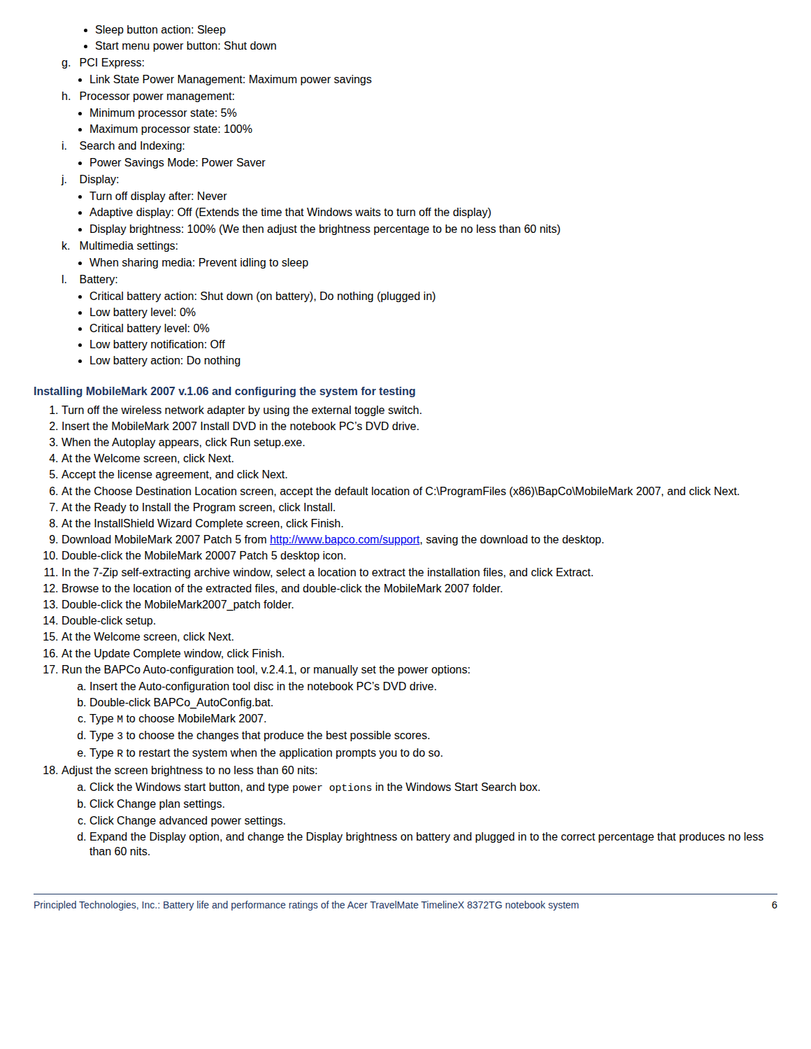Sleep button action: Sleep
Start menu power button: Shut down
g. PCI Express:
Link State Power Management: Maximum power savings
h. Processor power management:
Minimum processor state: 5%
Maximum processor state: 100%
i. Search and Indexing:
Power Savings Mode: Power Saver
j. Display:
Turn off display after: Never
Adaptive display: Off (Extends the time that Windows waits to turn off the display)
Display brightness: 100% (We then adjust the brightness percentage to be no less than 60 nits)
k. Multimedia settings:
When sharing media: Prevent idling to sleep
l. Battery:
Critical battery action: Shut down (on battery), Do nothing (plugged in)
Low battery level: 0%
Critical battery level: 0%
Low battery notification: Off
Low battery action: Do nothing
Installing MobileMark 2007 v.1.06 and configuring the system for testing
Turn off the wireless network adapter by using the external toggle switch.
Insert the MobileMark 2007 Install DVD in the notebook PC’s DVD drive.
When the Autoplay appears, click Run setup.exe.
At the Welcome screen, click Next.
Accept the license agreement, and click Next.
At the Choose Destination Location screen, accept the default location of C:\ProgramFiles (x86)\BapCo\MobileMark 2007, and click Next.
At the Ready to Install the Program screen, click Install.
At the InstallShield Wizard Complete screen, click Finish.
Download MobileMark 2007 Patch 5 from http://www.bapco.com/support, saving the download to the desktop.
Double-click the MobileMark 20007 Patch 5 desktop icon.
In the 7-Zip self-extracting archive window, select a location to extract the installation files, and click Extract.
Browse to the location of the extracted files, and double-click the MobileMark 2007 folder.
Double-click the MobileMark2007_patch folder.
Double-click setup.
At the Welcome screen, click Next.
At the Update Complete window, click Finish.
Run the BAPCo Auto-configuration tool, v.2.4.1, or manually set the power options:
Insert the Auto-configuration tool disc in the notebook PC’s DVD drive.
Double-click BAPCo_AutoConfig.bat.
Type M to choose MobileMark 2007.
Type 3 to choose the changes that produce the best possible scores.
Type R to restart the system when the application prompts you to do so.
Adjust the screen brightness to no less than 60 nits:
Click the Windows start button, and type power options in the Windows Start Search box.
Click Change plan settings.
Click Change advanced power settings.
Expand the Display option, and change the Display brightness on battery and plugged in to the correct percentage that produces no less than 60 nits.
6 Principled Technologies, Inc.: Battery life and performance ratings of the Acer TravelMate TimelineX 8372TG notebook system